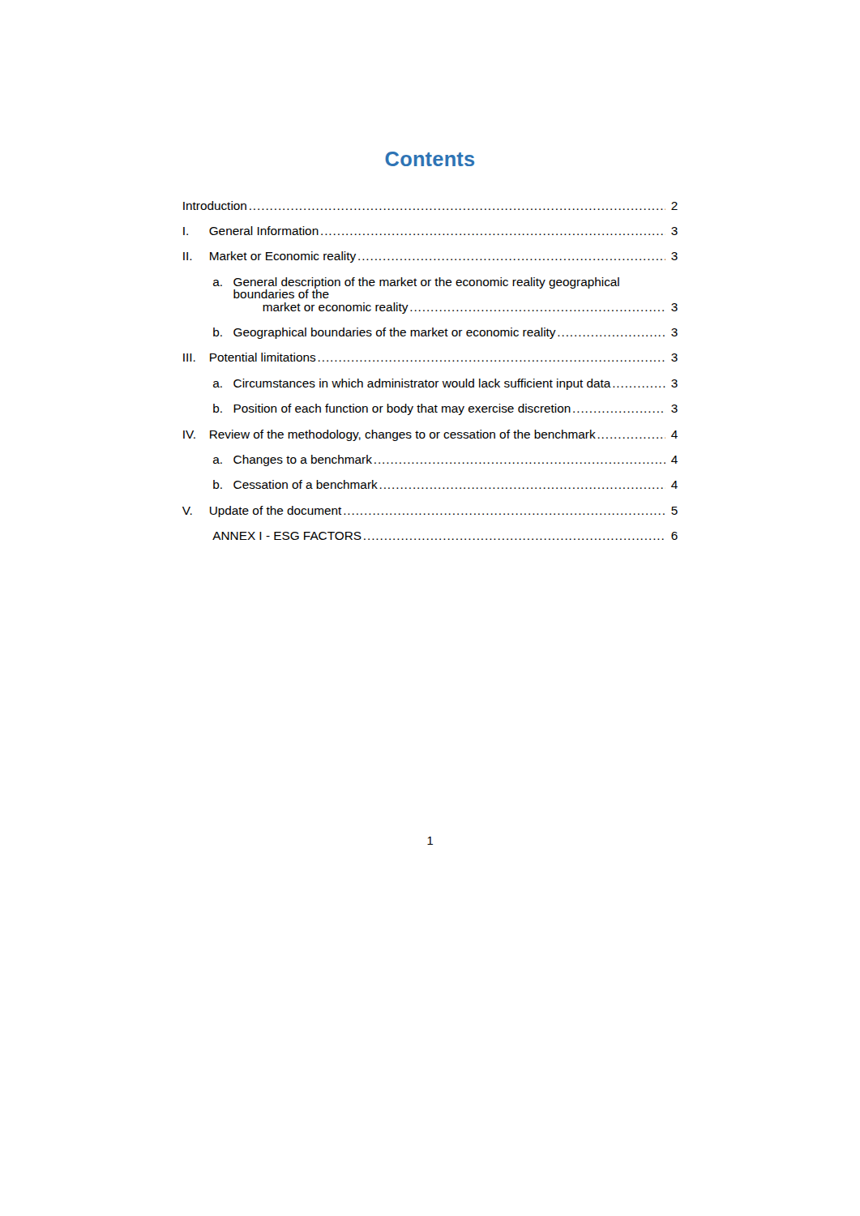Contents
Introduction .................................................................................................................................. 2
I. General Information ................................................................................................................. 3
II. Market or Economic reality ....................................................................................................... 3
a. General description of the market or the economic reality geographical boundaries of the
market or economic reality ......................................................................................................... 3
b. Geographical boundaries of the market or economic reality ................................................ 3
III. Potential limitations ....................................................................................................... 3
a. Circumstances in which administrator would lack sufficient input data ................................ 3
b. Position of each function or body that may exercise discretion ............................................. 3
IV. Review of the methodology, changes to or cessation of the benchmark ...................................... 4
a. Changes to a benchmark ..................................................................................................... 4
b. Cessation of a benchmark .................................................................................................... 4
V. Update of the document ............................................................................................................. 5
ANNEX I - ESG FACTORS ..................................................................................................................... 6
1